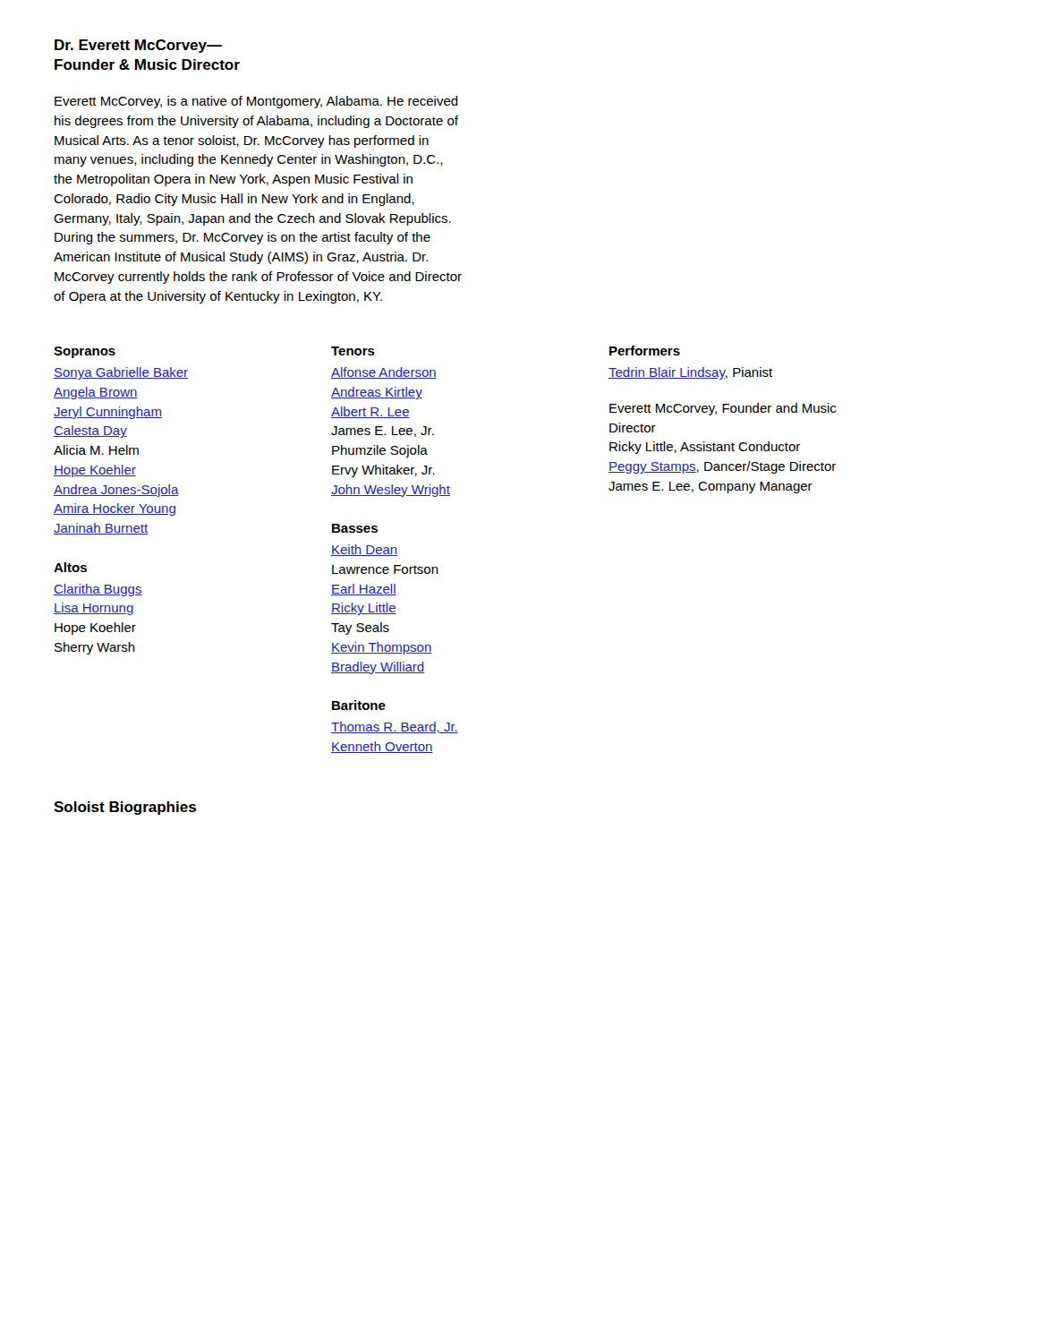Dr. Everett McCorvey—
Founder & Music Director
Everett McCorvey, is a native of Montgomery, Alabama. He received his degrees from the University of Alabama, including a Doctorate of Musical Arts. As a tenor soloist, Dr. McCorvey has performed in many venues, including the Kennedy Center in Washington, D.C., the Metropolitan Opera in New York, Aspen Music Festival in Colorado, Radio City Music Hall in New York and in England, Germany, Italy, Spain, Japan and the Czech and Slovak Republics. During the summers, Dr. McCorvey is on the artist faculty of the American Institute of Musical Study (AIMS) in Graz, Austria. Dr. McCorvey currently holds the rank of Professor of Voice and Director of Opera at the University of Kentucky in Lexington, KY.
Sopranos
Sonya Gabrielle Baker
Angela Brown
Jeryl Cunningham
Calesta Day
Alicia M. Helm
Hope Koehler
Andrea Jones-Sojola
Amira Hocker Young
Janinah Burnett
Altos
Claritha Buggs
Lisa Hornung
Hope Koehler
Sherry Warsh
Tenors
Alfonse Anderson
Andreas Kirtley
Albert R. Lee
James E. Lee, Jr.
Phumzile Sojola
Ervy Whitaker, Jr.
John Wesley Wright
Basses
Keith Dean
Lawrence Fortson
Earl Hazell
Ricky Little
Tay Seals
Kevin Thompson
Bradley Williard
Baritone
Thomas R. Beard, Jr.
Kenneth Overton
Performers
Tedrin Blair Lindsay, Pianist
Everett McCorvey, Founder and Music Director
Ricky Little, Assistant Conductor
Peggy Stamps, Dancer/Stage Director
James E. Lee, Company Manager
Soloist Biographies